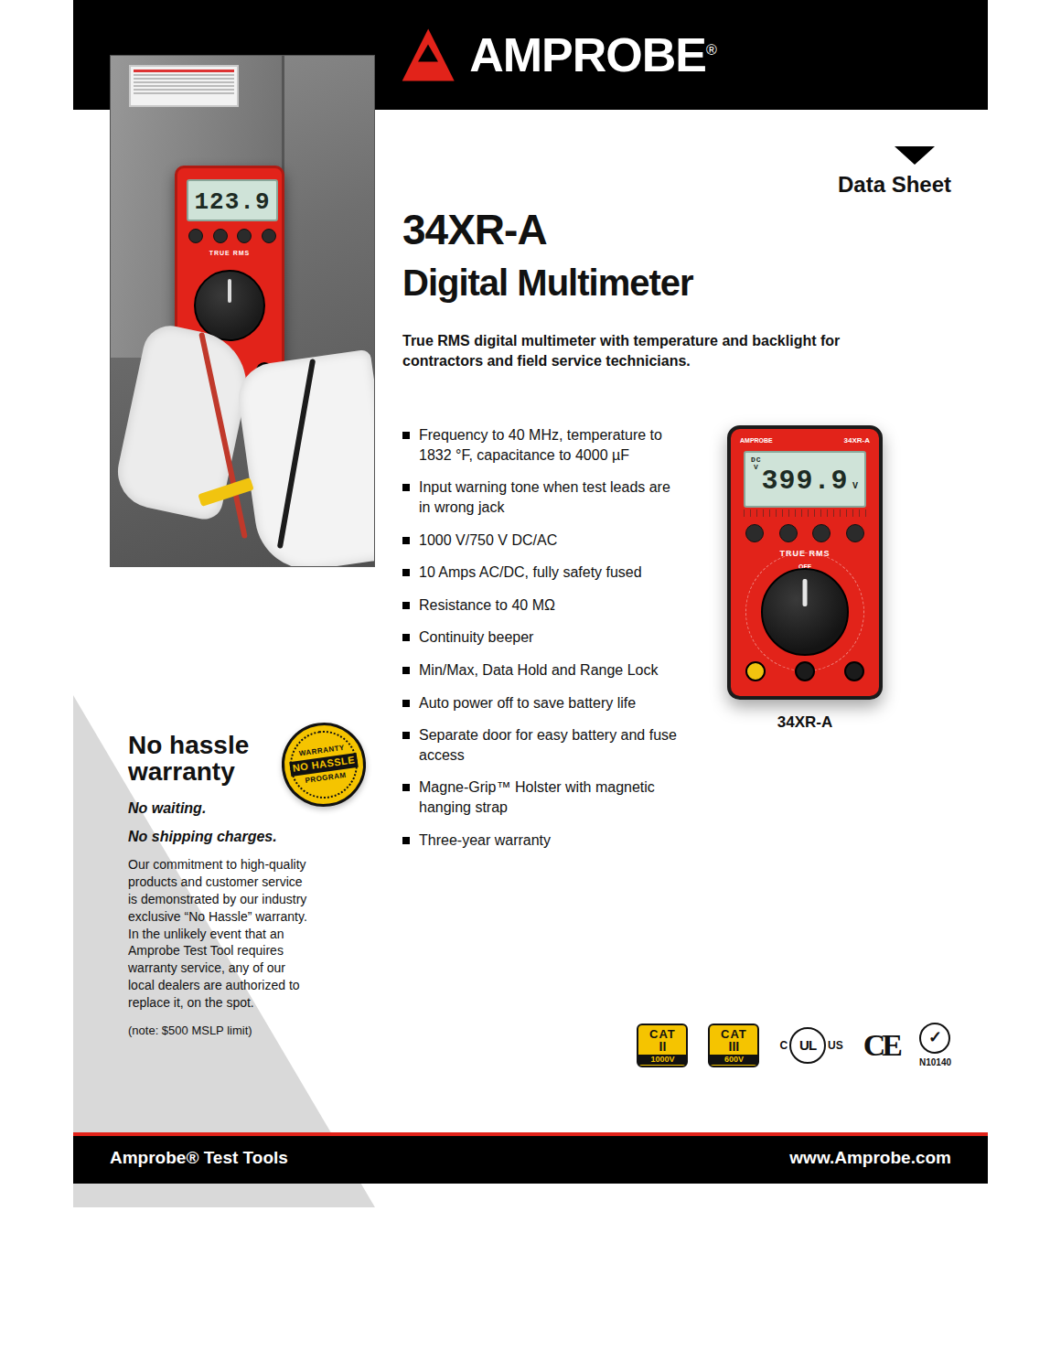AMPROBE®
123.9
TRUE RMS
Data Sheet
34XR-A
Digital Multimeter
True RMS digital multimeter with temperature and backlight for contractors and field service technicians.
Frequency to 40 MHz, temperature to 1832 °F, capacitance to 4000 µF
Input warning tone when test leads are in wrong jack
1000 V/750 V DC/AC
10 Amps AC/DC, fully safety fused
Resistance to 40 MΩ
Continuity beeper
Min/Max, Data Hold and Range Lock
Auto power off to save battery life
Separate door for easy battery and fuse access
Magne-Grip™ Holster with magnetic hanging strap
Three-year warranty
AMPROBE
34XR-A
DC
V V 399.9
TRUE RMS
OFF
34XR-A
No hassle
warranty
No waiting.
No shipping charges.
Our commitment to high-quality products and customer service is demonstrated by our industry exclusive “No Hassle” warranty. In the unlikely event that an Amprobe Test Tool requires warranty service, any of our local dealers are authorized to replace it, on the spot.
(note: $500 MSLP limit)
WARRANTY NO HASSLE PROGRAM
CAT
II
1000V
CAT
III
600V
C
UL
US
CE
✓
N10140
Amprobe® Test Tools
www.Amprobe.com